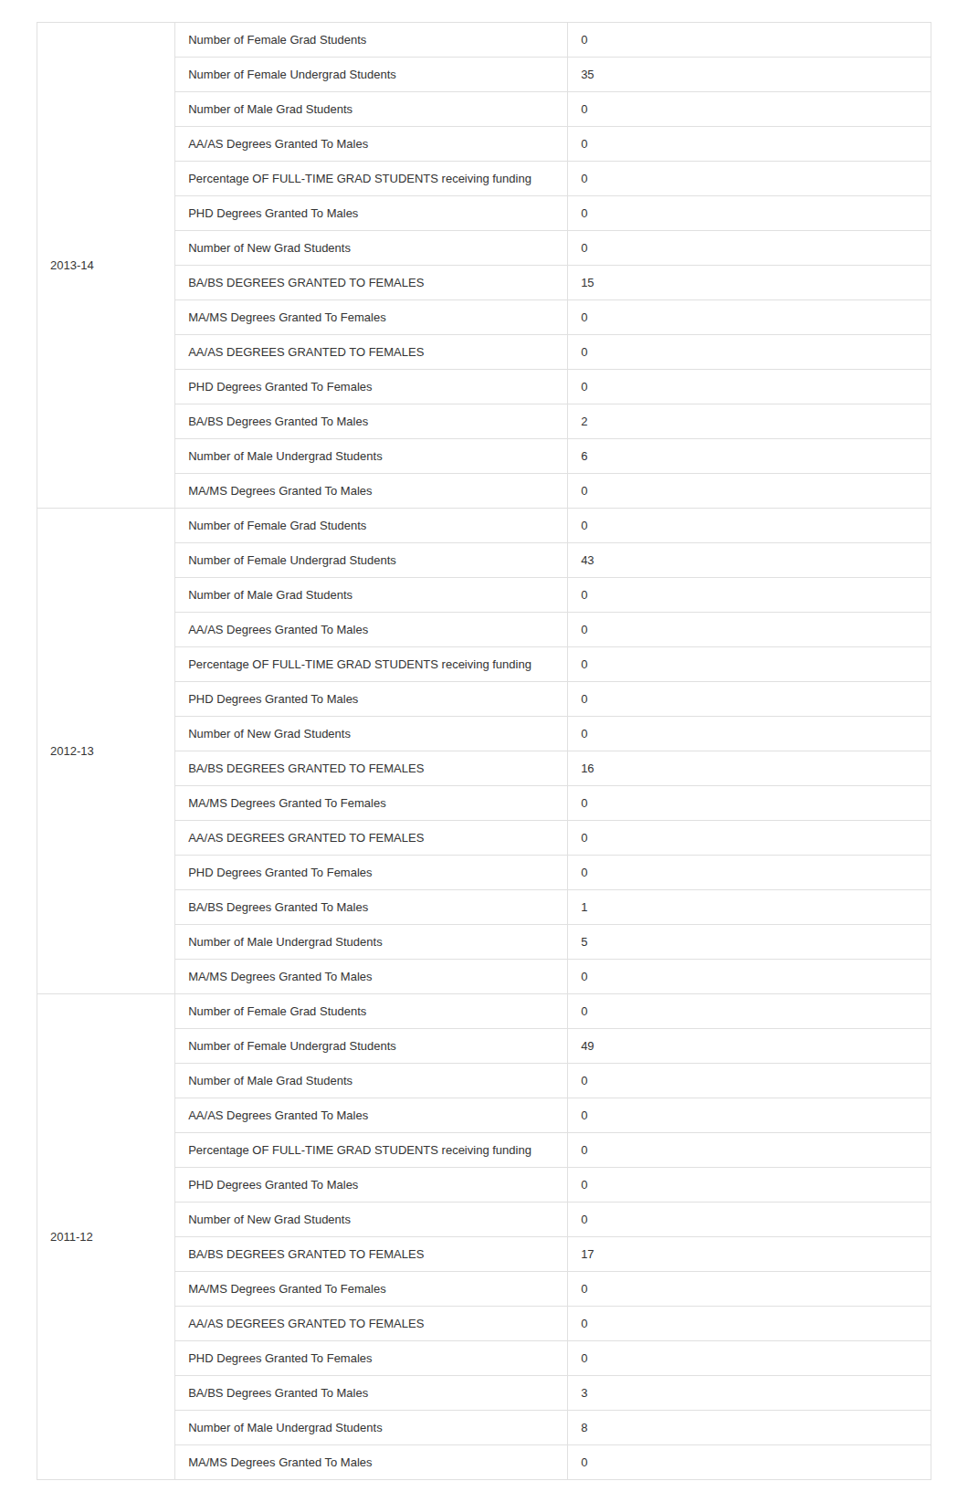| 2013-14 | Number of Female Grad Students | 0 |
| Number of Female Undergrad Students | 35 |
| Number of Male Grad Students | 0 |
| AA/AS Degrees Granted To Males | 0 |
| Percentage OF FULL-TIME GRAD STUDENTS receiving funding | 0 |
| PHD Degrees Granted To Males | 0 |
| Number of New Grad Students | 0 |
| BA/BS DEGREES GRANTED TO FEMALES | 15 |
| MA/MS Degrees Granted To Females | 0 |
| AA/AS DEGREES GRANTED TO FEMALES | 0 |
| PHD Degrees Granted To Females | 0 |
| BA/BS Degrees Granted To Males | 2 |
| Number of Male Undergrad Students | 6 |
| MA/MS Degrees Granted To Males | 0 |
| 2012-13 | Number of Female Grad Students | 0 |
| Number of Female Undergrad Students | 43 |
| Number of Male Grad Students | 0 |
| AA/AS Degrees Granted To Males | 0 |
| Percentage OF FULL-TIME GRAD STUDENTS receiving funding | 0 |
| PHD Degrees Granted To Males | 0 |
| Number of New Grad Students | 0 |
| BA/BS DEGREES GRANTED TO FEMALES | 16 |
| MA/MS Degrees Granted To Females | 0 |
| AA/AS DEGREES GRANTED TO FEMALES | 0 |
| PHD Degrees Granted To Females | 0 |
| BA/BS Degrees Granted To Males | 1 |
| Number of Male Undergrad Students | 5 |
| MA/MS Degrees Granted To Males | 0 |
| 2011-12 | Number of Female Grad Students | 0 |
| Number of Female Undergrad Students | 49 |
| Number of Male Grad Students | 0 |
| AA/AS Degrees Granted To Males | 0 |
| Percentage OF FULL-TIME GRAD STUDENTS receiving funding | 0 |
| PHD Degrees Granted To Males | 0 |
| Number of New Grad Students | 0 |
| BA/BS DEGREES GRANTED TO FEMALES | 17 |
| MA/MS Degrees Granted To Females | 0 |
| AA/AS DEGREES GRANTED TO FEMALES | 0 |
| PHD Degrees Granted To Females | 0 |
| BA/BS Degrees Granted To Males | 3 |
| Number of Male Undergrad Students | 8 |
| MA/MS Degrees Granted To Males | 0 |